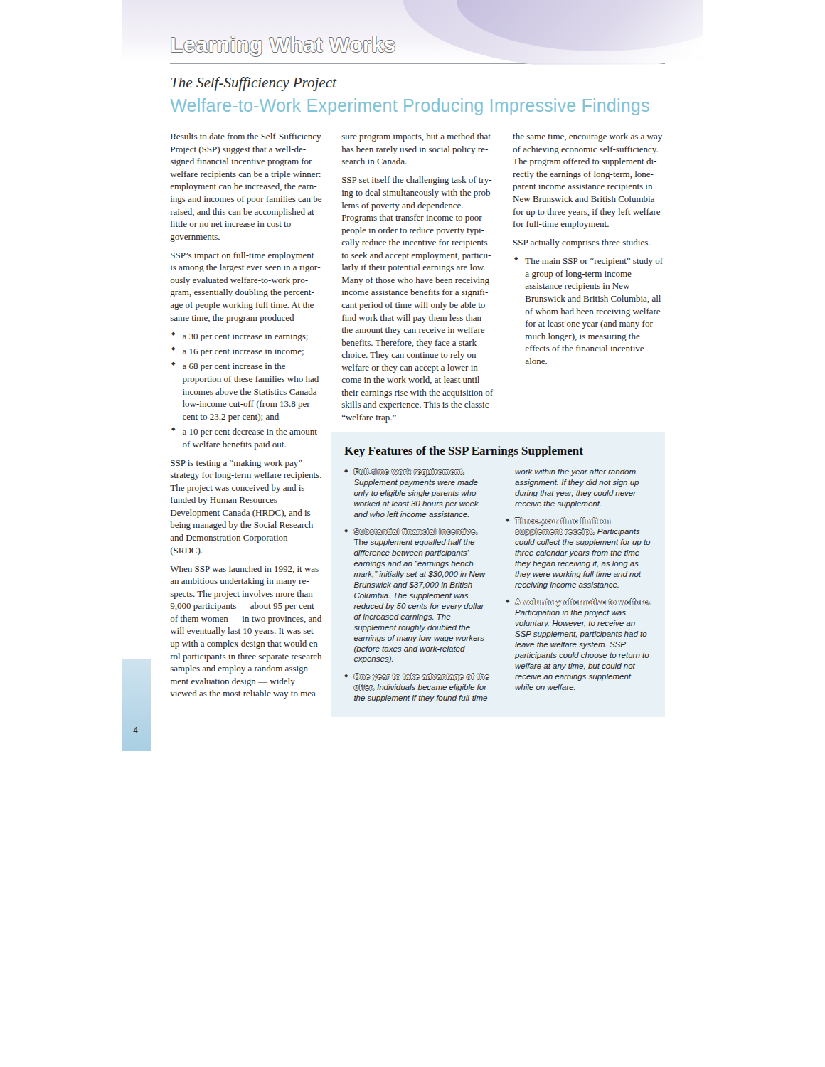4
Learning What Works
The Self-Sufficiency Project
Welfare-to-Work Experiment Producing Impressive Findings
Results to date from the Self-Sufficiency Project (SSP) suggest that a well-designed financial incentive program for welfare recipients can be a triple winner: employment can be increased, the earnings and incomes of poor families can be raised, and this can be accomplished at little or no net increase in cost to governments.
SSP’s impact on full-time employment is among the largest ever seen in a rigorously evaluated welfare-to-work program, essentially doubling the percentage of people working full time. At the same time, the program produced
a 30 per cent increase in earnings;
a 16 per cent increase in income;
a 68 per cent increase in the proportion of these families who had incomes above the Statistics Canada low-income cut-off (from 13.8 per cent to 23.2 per cent); and
a 10 per cent decrease in the amount of welfare benefits paid out.
SSP is testing a “making work pay” strategy for long-term welfare recipients. The project was conceived by and is funded by Human Resources Development Canada (HRDC), and is being managed by the Social Research and Demonstration Corporation (SRDC).
When SSP was launched in 1992, it was an ambitious undertaking in many respects. The project involves more than 9,000 participants — about 95 per cent of them women — in two provinces, and will eventually last 10 years. It was set up with a complex design that would enrol participants in three separate research samples and employ a random assignment evaluation design — widely viewed as the most reliable way to measure program impacts, but a method that has been rarely used in social policy research in Canada.
SSP set itself the challenging task of trying to deal simultaneously with the problems of poverty and dependence. Programs that transfer income to poor people in order to reduce poverty typically reduce the incentive for recipients to seek and accept employment, particularly if their potential earnings are low. Many of those who have been receiving income assistance benefits for a significant period of time will only be able to find work that will pay them less than the amount they can receive in welfare benefits. Therefore, they face a stark choice. They can continue to rely on welfare or they can accept a lower income in the work world, at least until their earnings rise with the acquisition of skills and experience. This is the classic “welfare trap.”
SSP was designed to test an innovative financial incentive in the form of a generous, but temporary, monthly earnings supplement that would put more money into the hands of poor families and, at the same time, encourage work as a way of achieving economic self-sufficiency. The program offered to supplement directly the earnings of long-term, lone-parent income assistance recipients in New Brunswick and British Columbia for up to three years, if they left welfare for full-time employment.
SSP actually comprises three studies.
The main SSP or “recipient” study of a group of long-term income assistance recipients in New Brunswick and British Columbia, all of whom had been receiving welfare for at least one year (and many for much longer), is measuring the effects of the financial incentive alone.
Key Features of the SSP Earnings Supplement
Full-time work requirement. Supplement payments were made only to eligible single parents who worked at least 30 hours per week and who left income assistance.
Substantial financial incentive. The supplement equalled half the difference between participants’ earnings and an “earnings bench mark,” initially set at $30,000 in New Brunswick and $37,000 in British Columbia. The supplement was reduced by 50 cents for every dollar of increased earnings. The supplement roughly doubled the earnings of many low-wage workers (before taxes and work-related expenses).
One year to take advantage of the offer. Individuals became eligible for the supplement if they found full-time work within the year after random assignment. If they did not sign up during that year, they could never receive the supplement.
Three-year time limit on supplement receipt. Participants could collect the supplement for up to three calendar years from the time they began receiving it, as long as they were working full time and not receiving income assistance.
A voluntary alternative to welfare. Participation in the project was voluntary. However, to receive an SSP supplement, participants had to leave the welfare system. SSP participants could choose to return to welfare at any time, but could not receive an earnings supplement while on welfare.